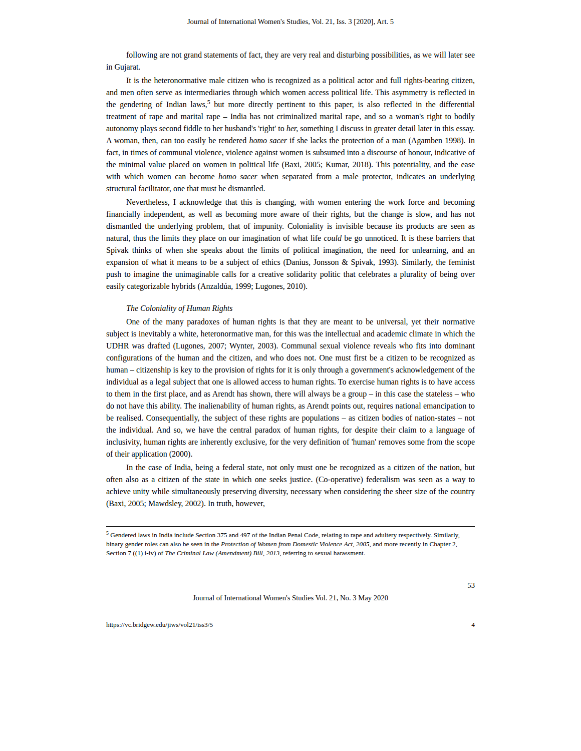Journal of International Women's Studies, Vol. 21, Iss. 3 [2020], Art. 5
following are not grand statements of fact, they are very real and disturbing possibilities, as we will later see in Gujarat.
It is the heteronormative male citizen who is recognized as a political actor and full rights-bearing citizen, and men often serve as intermediaries through which women access political life. This asymmetry is reflected in the gendering of Indian laws,5 but more directly pertinent to this paper, is also reflected in the differential treatment of rape and marital rape – India has not criminalized marital rape, and so a woman's right to bodily autonomy plays second fiddle to her husband's 'right' to her, something I discuss in greater detail later in this essay. A woman, then, can too easily be rendered homo sacer if she lacks the protection of a man (Agamben 1998). In fact, in times of communal violence, violence against women is subsumed into a discourse of honour, indicative of the minimal value placed on women in political life (Baxi, 2005; Kumar, 2018). This potentiality, and the ease with which women can become homo sacer when separated from a male protector, indicates an underlying structural facilitator, one that must be dismantled.
Nevertheless, I acknowledge that this is changing, with women entering the work force and becoming financially independent, as well as becoming more aware of their rights, but the change is slow, and has not dismantled the underlying problem, that of impunity. Coloniality is invisible because its products are seen as natural, thus the limits they place on our imagination of what life could be go unnoticed. It is these barriers that Spivak thinks of when she speaks about the limits of political imagination, the need for unlearning, and an expansion of what it means to be a subject of ethics (Danius, Jonsson & Spivak, 1993). Similarly, the feminist push to imagine the unimaginable calls for a creative solidarity politic that celebrates a plurality of being over easily categorizable hybrids (Anzaldúa, 1999; Lugones, 2010).
The Coloniality of Human Rights
One of the many paradoxes of human rights is that they are meant to be universal, yet their normative subject is inevitably a white, heteronormative man, for this was the intellectual and academic climate in which the UDHR was drafted (Lugones, 2007; Wynter, 2003). Communal sexual violence reveals who fits into dominant configurations of the human and the citizen, and who does not. One must first be a citizen to be recognized as human – citizenship is key to the provision of rights for it is only through a government's acknowledgement of the individual as a legal subject that one is allowed access to human rights. To exercise human rights is to have access to them in the first place, and as Arendt has shown, there will always be a group – in this case the stateless – who do not have this ability. The inalienability of human rights, as Arendt points out, requires national emancipation to be realised. Consequentially, the subject of these rights are populations – as citizen bodies of nation-states – not the individual. And so, we have the central paradox of human rights, for despite their claim to a language of inclusivity, human rights are inherently exclusive, for the very definition of 'human' removes some from the scope of their application (2000).
In the case of India, being a federal state, not only must one be recognized as a citizen of the nation, but often also as a citizen of the state in which one seeks justice. (Co-operative) federalism was seen as a way to achieve unity while simultaneously preserving diversity, necessary when considering the sheer size of the country (Baxi, 2005; Mawdsley, 2002). In truth, however,
5 Gendered laws in India include Section 375 and 497 of the Indian Penal Code, relating to rape and adultery respectively. Similarly, binary gender roles can also be seen in the Protection of Women from Domestic Violence Act, 2005, and more recently in Chapter 2, Section 7 ((1) i-iv) of The Criminal Law (Amendment) Bill, 2013, referring to sexual harassment.
53
Journal of International Women's Studies Vol. 21, No. 3 May 2020
https://vc.bridgew.edu/jiws/vol21/iss3/5 4